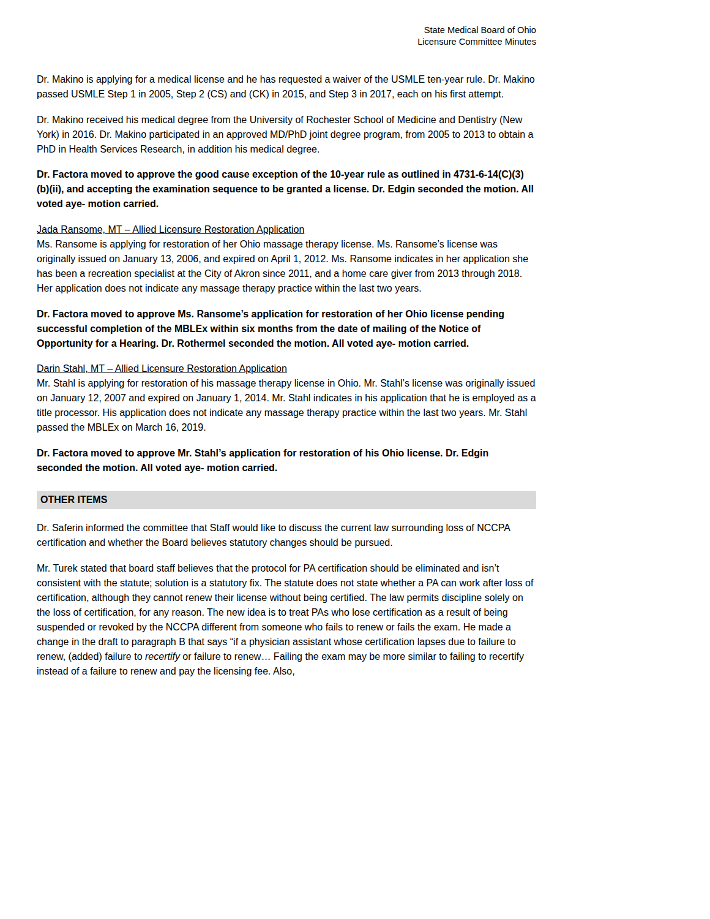State Medical Board of Ohio
Licensure Committee Minutes
Dr. Makino is applying for a medical license and he has requested a waiver of the USMLE ten-year rule. Dr. Makino passed USMLE Step 1 in 2005, Step 2 (CS) and (CK) in 2015, and Step 3 in 2017, each on his first attempt.
Dr. Makino received his medical degree from the University of Rochester School of Medicine and Dentistry (New York) in 2016. Dr. Makino participated in an approved MD/PhD joint degree program, from 2005 to 2013 to obtain a PhD in Health Services Research, in addition his medical degree.
Dr. Factora moved to approve the good cause exception of the 10-year rule as outlined in 4731-6-14(C)(3)(b)(ii), and accepting the examination sequence to be granted a license. Dr. Edgin seconded the motion. All voted aye- motion carried.
Jada Ransome, MT – Allied Licensure Restoration Application
Ms. Ransome is applying for restoration of her Ohio massage therapy license. Ms. Ransome’s license was originally issued on January 13, 2006, and expired on April 1, 2012. Ms. Ransome indicates in her application she has been a recreation specialist at the City of Akron since 2011, and a home care giver from 2013 through 2018. Her application does not indicate any massage therapy practice within the last two years.
Dr. Factora moved to approve Ms. Ransome’s application for restoration of her Ohio license pending successful completion of the MBLEx within six months from the date of mailing of the Notice of Opportunity for a Hearing. Dr. Rothermel seconded the motion. All voted aye- motion carried.
Darin Stahl, MT – Allied Licensure Restoration Application
Mr. Stahl is applying for restoration of his massage therapy license in Ohio. Mr. Stahl’s license was originally issued on January 12, 2007 and expired on January 1, 2014. Mr. Stahl indicates in his application that he is employed as a title processor. His application does not indicate any massage therapy practice within the last two years. Mr. Stahl passed the MBLEx on March 16, 2019.
Dr. Factora moved to approve Mr. Stahl’s application for restoration of his Ohio license. Dr. Edgin seconded the motion. All voted aye- motion carried.
OTHER ITEMS
Dr. Saferin informed the committee that Staff would like to discuss the current law surrounding loss of NCCPA certification and whether the Board believes statutory changes should be pursued.
Mr. Turek stated that board staff believes that the protocol for PA certification should be eliminated and isn’t consistent with the statute; solution is a statutory fix. The statute does not state whether a PA can work after loss of certification, although they cannot renew their license without being certified. The law permits discipline solely on the loss of certification, for any reason. The new idea is to treat PAs who lose certification as a result of being suspended or revoked by the NCCPA different from someone who fails to renew or fails the exam. He made a change in the draft to paragraph B that says “if a physician assistant whose certification lapses due to failure to renew, (added) failure to recertify or failure to renew… Failing the exam may be more similar to failing to recertify instead of a failure to renew and pay the licensing fee. Also,